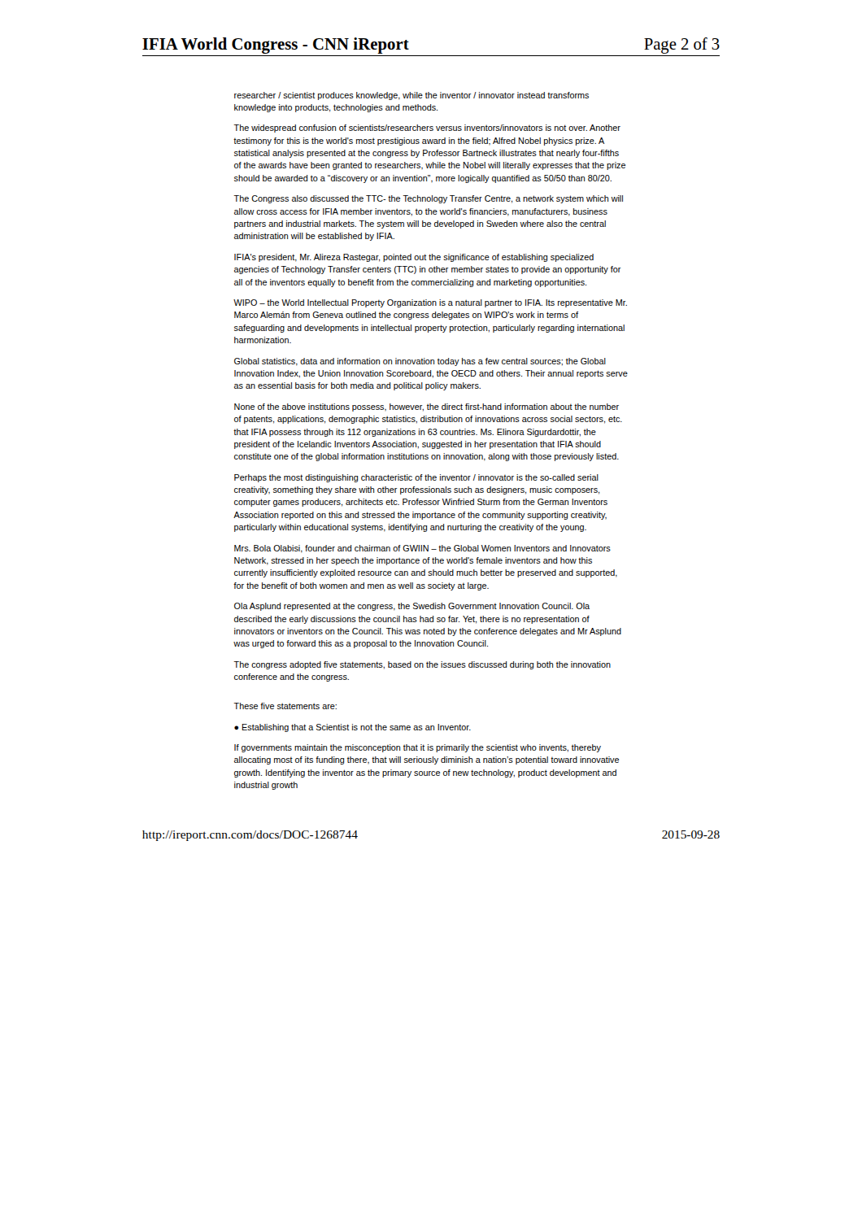IFIA World Congress - CNN iReport Page 2 of 3
researcher / scientist produces knowledge, while the inventor / innovator instead transforms knowledge into products, technologies and methods.
The widespread confusion of scientists/researchers versus inventors/innovators is not over. Another testimony for this is the world's most prestigious award in the field; Alfred Nobel physics prize. A statistical analysis presented at the congress by Professor Bartneck illustrates that nearly four-fifths of the awards have been granted to researchers, while the Nobel will literally expresses that the prize should be awarded to a “discovery or an invention”, more logically quantified as 50/50 than 80/20.
The Congress also discussed the TTC- the Technology Transfer Centre, a network system which will allow cross access for IFIA member inventors, to the world's financiers, manufacturers, business partners and industrial markets. The system will be developed in Sweden where also the central administration will be established by IFIA.
IFIA's president, Mr. Alireza Rastegar, pointed out the significance of establishing specialized agencies of Technology Transfer centers (TTC) in other member states to provide an opportunity for all of the inventors equally to benefit from the commercializing and marketing opportunities.
WIPO – the World Intellectual Property Organization is a natural partner to IFIA. Its representative Mr. Marco Alemán from Geneva outlined the congress delegates on WIPO's work in terms of safeguarding and developments in intellectual property protection, particularly regarding international harmonization.
Global statistics, data and information on innovation today has a few central sources; the Global Innovation Index, the Union Innovation Scoreboard, the OECD and others. Their annual reports serve as an essential basis for both media and political policy makers.
None of the above institutions possess, however, the direct first-hand information about the number of patents, applications, demographic statistics, distribution of innovations across social sectors, etc. that IFIA possess through its 112 organizations in 63 countries. Ms. Elinora Sigurdardottir, the president of the Icelandic Inventors Association, suggested in her presentation that IFIA should constitute one of the global information institutions on innovation, along with those previously listed.
Perhaps the most distinguishing characteristic of the inventor / innovator is the so-called serial creativity, something they share with other professionals such as designers, music composers, computer games producers, architects etc. Professor Winfried Sturm from the German Inventors Association reported on this and stressed the importance of the community supporting creativity, particularly within educational systems, identifying and nurturing the creativity of the young.
Mrs. Bola Olabisi, founder and chairman of GWIIN – the Global Women Inventors and Innovators Network, stressed in her speech the importance of the world's female inventors and how this currently insufficiently exploited resource can and should much better be preserved and supported, for the benefit of both women and men as well as society at large.
Ola Asplund represented at the congress, the Swedish Government Innovation Council. Ola described the early discussions the council has had so far. Yet, there is no representation of innovators or inventors on the Council. This was noted by the conference delegates and Mr Asplund was urged to forward this as a proposal to the Innovation Council.
The congress adopted five statements, based on the issues discussed during both the innovation conference and the congress.
These five statements are:
● Establishing that a Scientist is not the same as an Inventor.
If governments maintain the misconception that it is primarily the scientist who invents, thereby allocating most of its funding there, that will seriously diminish a nation’s potential toward innovative growth. Identifying the inventor as the primary source of new technology, product development and industrial growth
http://ireport.cnn.com/docs/DOC-1268744 2015-09-28